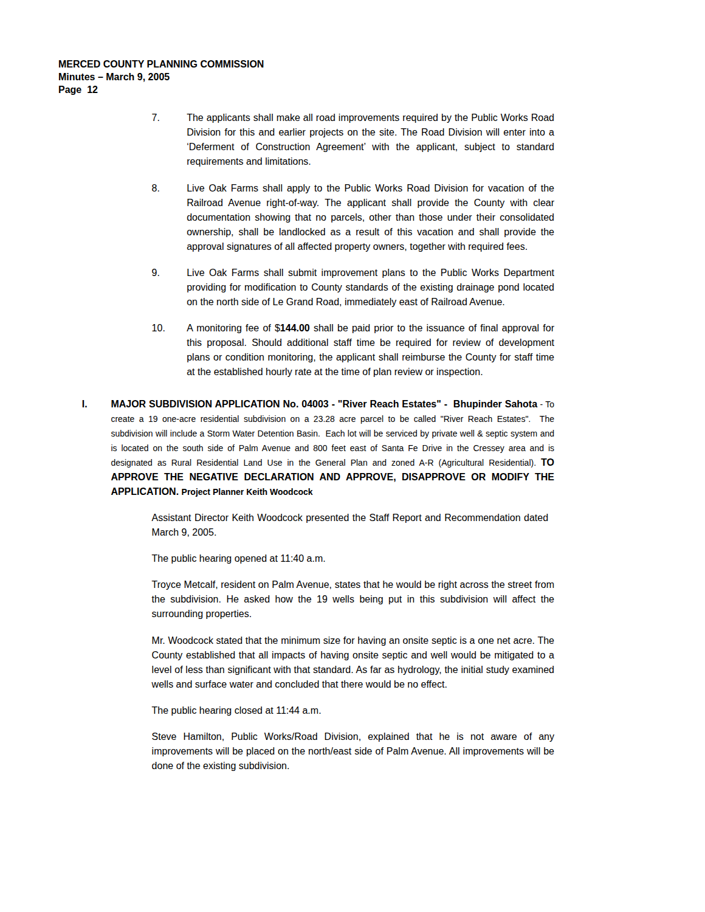MERCED COUNTY PLANNING COMMISSION
Minutes – March 9, 2005
Page 12
7.
The applicants shall make all road improvements required by the Public Works Road Division for this and earlier projects on the site. The Road Division will enter into a ‘Deferment of Construction Agreement’ with the applicant, subject to standard requirements and limitations.
8.
Live Oak Farms shall apply to the Public Works Road Division for vacation of the Railroad Avenue right-of-way. The applicant shall provide the County with clear documentation showing that no parcels, other than those under their consolidated ownership, shall be landlocked as a result of this vacation and shall provide the approval signatures of all affected property owners, together with required fees.
9.
Live Oak Farms shall submit improvement plans to the Public Works Department providing for modification to County standards of the existing drainage pond located on the north side of Le Grand Road, immediately east of Railroad Avenue.
10.
A monitoring fee of $144.00 shall be paid prior to the issuance of final approval for this proposal. Should additional staff time be required for review of development plans or condition monitoring, the applicant shall reimburse the County for staff time at the established hourly rate at the time of plan review or inspection.
I.
MAJOR SUBDIVISION APPLICATION No. 04003 - "River Reach Estates" - Bhupinder Sahota - To create a 19 one-acre residential subdivision on a 23.28 acre parcel to be called "River Reach Estates". The subdivision will include a Storm Water Detention Basin. Each lot will be serviced by private well & septic system and is located on the south side of Palm Avenue and 800 feet east of Santa Fe Drive in the Cressey area and is designated as Rural Residential Land Use in the General Plan and zoned A-R (Agricultural Residential). TO APPROVE THE NEGATIVE DECLARATION AND APPROVE, DISAPPROVE OR MODIFY THE APPLICATION. Project Planner Keith Woodcock
Assistant Director Keith Woodcock presented the Staff Report and Recommendation dated March 9, 2005.
The public hearing opened at 11:40 a.m.
Troyce Metcalf, resident on Palm Avenue, states that he would be right across the street from the subdivision. He asked how the 19 wells being put in this subdivision will affect the surrounding properties.
Mr. Woodcock stated that the minimum size for having an onsite septic is a one net acre. The County established that all impacts of having onsite septic and well would be mitigated to a level of less than significant with that standard. As far as hydrology, the initial study examined wells and surface water and concluded that there would be no effect.
The public hearing closed at 11:44 a.m.
Steve Hamilton, Public Works/Road Division, explained that he is not aware of any improvements will be placed on the north/east side of Palm Avenue. All improvements will be done of the existing subdivision.